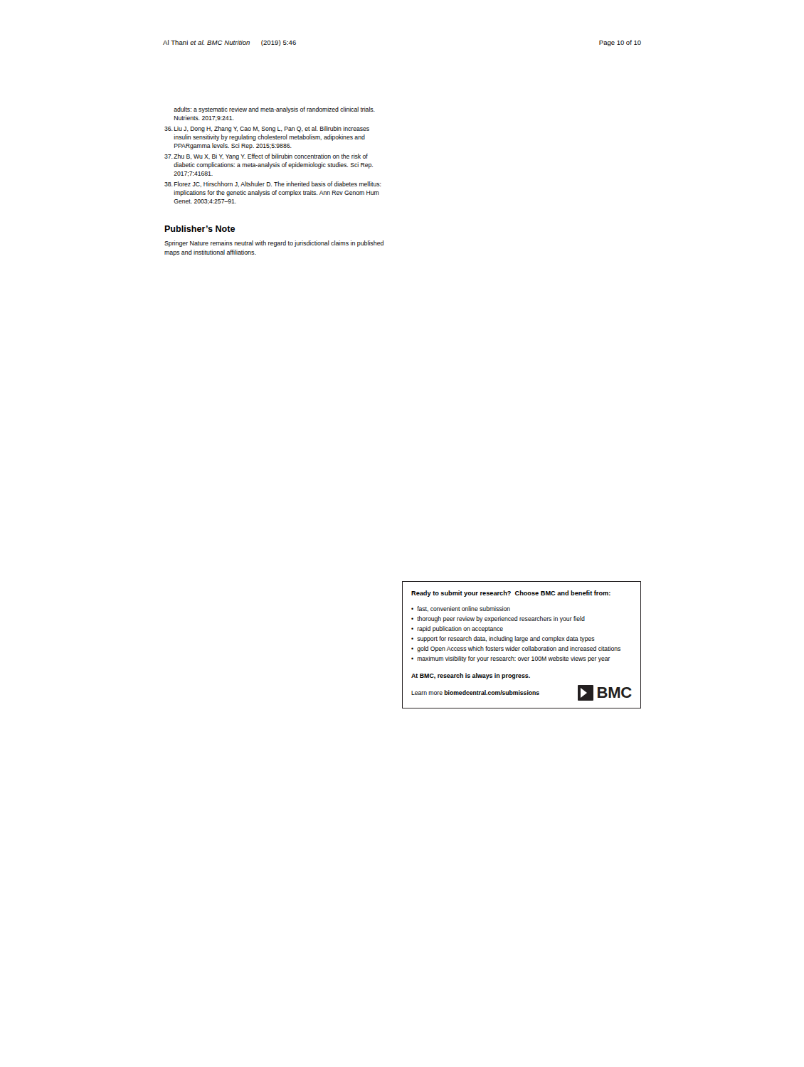Al Thani et al. BMC Nutrition(2019) 5:46
Page 10 of 10
adults: a systematic review and meta-analysis of randomized clinical trials. Nutrients. 2017;9:241.
36. Liu J, Dong H, Zhang Y, Cao M, Song L, Pan Q, et al. Bilirubin increases insulin sensitivity by regulating cholesterol metabolism, adipokines and PPARgamma levels. Sci Rep. 2015;5:9886.
37. Zhu B, Wu X, Bi Y, Yang Y. Effect of bilirubin concentration on the risk of diabetic complications: a meta-analysis of epidemiologic studies. Sci Rep. 2017;7:41681.
38. Florez JC, Hirschhorn J, Altshuler D. The inherited basis of diabetes mellitus: implications for the genetic analysis of complex traits. Ann Rev Genom Hum Genet. 2003;4:257–91.
Publisher’s Note
Springer Nature remains neutral with regard to jurisdictional claims in published maps and institutional affiliations.
Ready to submit your research? Choose BMC and benefit from:
fast, convenient online submission
thorough peer review by experienced researchers in your field
rapid publication on acceptance
support for research data, including large and complex data types
gold Open Access which fosters wider collaboration and increased citations
maximum visibility for your research: over 100M website views per year
At BMC, research is always in progress.
Learn more biomedcentral.com/submissions
BMC